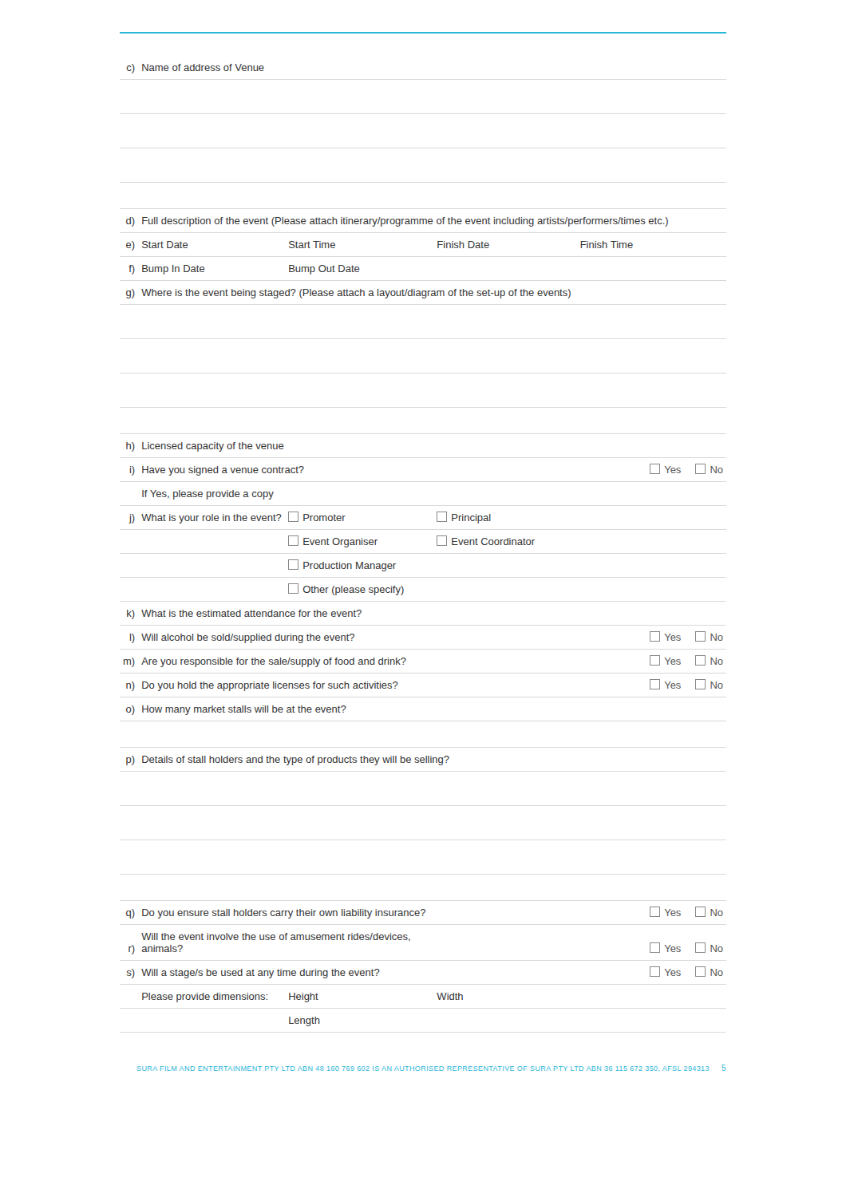| c) | Name of address of Venue |
| d) | Full description of the event (Please attach itinerary/programme of the event including artists/performers/times etc.) |
| e) | Start Date | Start Time | / Finish Date / Finish Time / |
| f) | Bump In Date | Bump Out Date | |
| g) | Where is the event being staged? (Please attach a layout/diagram of the set-up of the events) |
| h) | Licensed capacity of the venue |
| i) | Have you signed a venue contract? | Yes No |
| | If Yes, please provide a copy |
| j) | What is your role in the event? | Promoter | Principal |
| | | Event Organiser | Event Coordinator |
| | | Production Manager |
| | | Other (please specify) |
| k) | What is the estimated attendance for the event? |
| l) | Will alcohol be sold/supplied during the event? | Yes No |
| m) | Are you responsible for the sale/supply of food and drink? | Yes No |
| n) | Do you hold the appropriate licenses for such activities? | Yes No |
| o) | How many market stalls will be at the event? |
| p) | Details of stall holders and the type of products they will be selling? |
| q) | Do you ensure stall holders carry their own liability insurance? | Yes No |
| r) | Will the event involve the use of amusement rides/devices, animals? | Yes No |
| s) | Will a stage/s be used at any time during the event? | Yes No |
| | Please provide dimensions: | Height | Width |
| | | Length | |
SURA FILM AND ENTERTAINMENT PTY LTD ABN 48 160 769 602 IS AN AUTHORISED REPRESENTATIVE OF SURA PTY LTD ABN 36 115 672 350, AFSL 294313 5